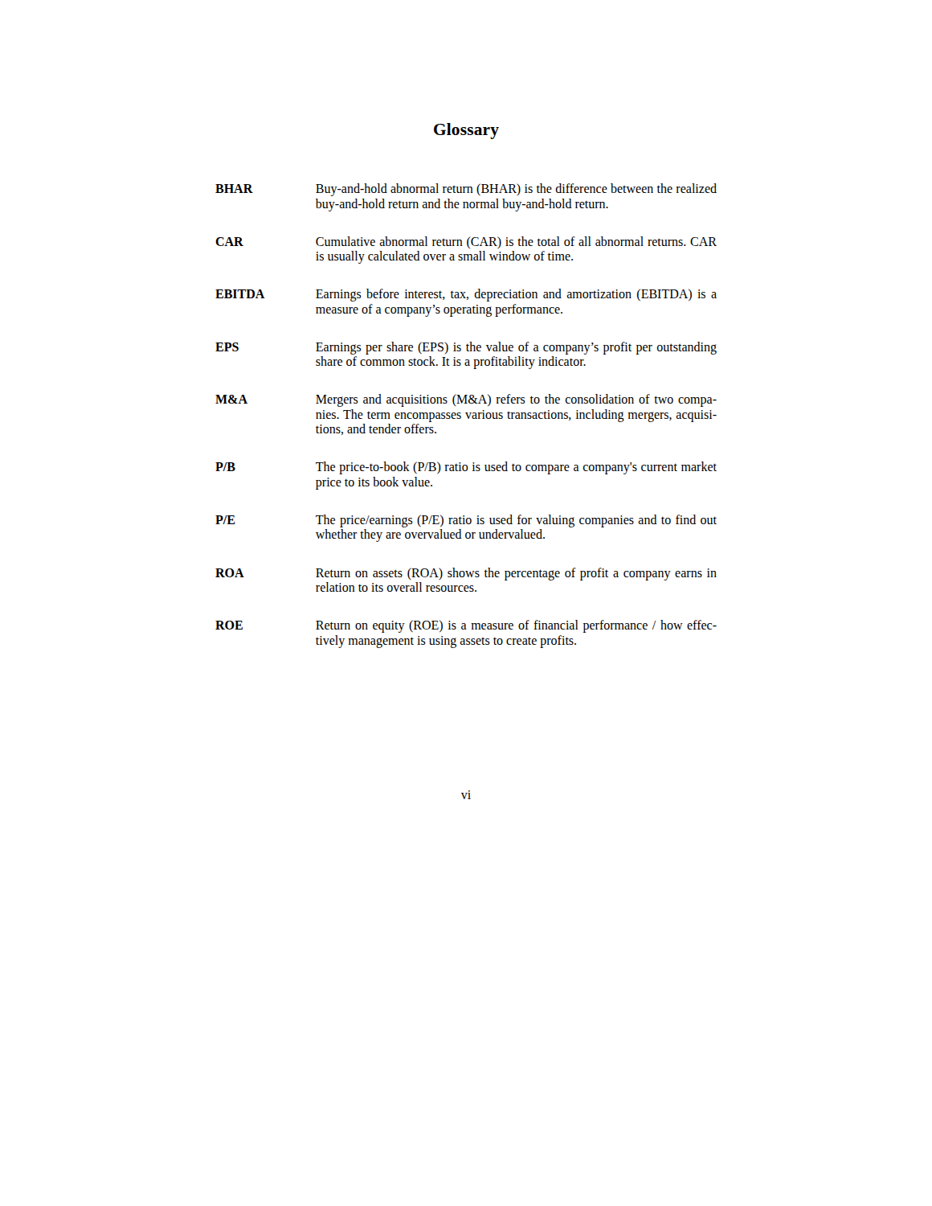Glossary
BHAR
Buy-and-hold abnormal return (BHAR) is the difference between the realized buy-and-hold return and the normal buy-and-hold return.
CAR
Cumulative abnormal return (CAR) is the total of all abnormal returns. CAR is usually calculated over a small window of time.
EBITDA
Earnings before interest, tax, depreciation and amortization (EBITDA) is a measure of a company’s operating performance.
EPS
Earnings per share (EPS) is the value of a company’s profit per outstanding share of common stock. It is a profitability indicator.
M&A
Mergers and acquisitions (M&A) refers to the consolidation of two companies. The term encompasses various transactions, including mergers, acquisitions, and tender offers.
P/B
The price-to-book (P/B) ratio is used to compare a company's current market price to its book value.
P/E
The price/earnings (P/E) ratio is used for valuing companies and to find out whether they are overvalued or undervalued.
ROA
Return on assets (ROA) shows the percentage of profit a company earns in relation to its overall resources.
ROE
Return on equity (ROE) is a measure of financial performance / how effectively management is using assets to create profits.
vi